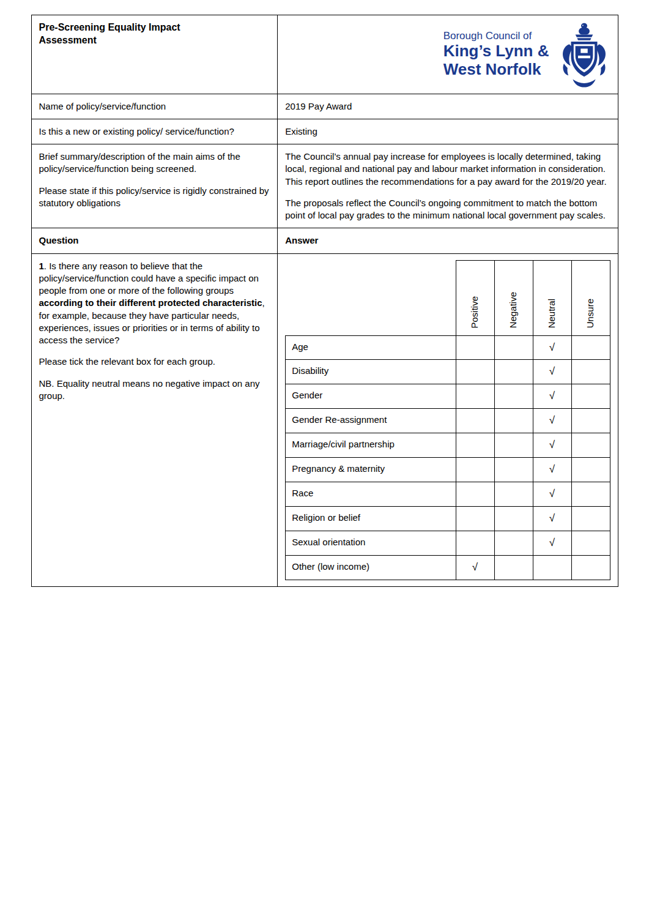| Pre-Screening Equality Impact Assessment | Borough Council of King’s Lynn & West Norfolk |
| Name of policy/service/function | 2019 Pay Award |
| Is this a new or existing policy/ service/function? | Existing |
| Brief summary/description of the main aims of the policy/service/function being screened. Please state if this policy/service is rigidly constrained by statutory obligations | The Council’s annual pay increase for employees is locally determined, taking local, regional and national pay and labour market information in consideration. This report outlines the recommendations for a pay award for the 2019/20 year. The proposals reflect the Council’s ongoing commitment to match the bottom point of local pay grades to the minimum national local government pay scales. |
| Question | Answer |
| 1 . Is there any reason to believe that the policy/service/function could have a specific impact on people from one or more of the following groups according to their different protected characteristic , for example, because they have particular needs, experiences, issues or priorities or in terms of ability to access the service? Please tick the relevant box for each group. NB. Equality neutral means no negative impact on any group. | / / Positive / Negative / Neutral / Unsure / / --- / --- / --- / --- / --- / / Age / / / √ / / / Disability / / / √ / / / Gender / / / √ / / / Gender Re-assignment / / / √ / / / Marriage/civil partnership / / / √ / / / Pregnancy & maternity / / / √ / / / Race / / / √ / / / Religion or belief / / / √ / / / Sexual orientation / / / √ / / / Other (low income) / √ / / / / |